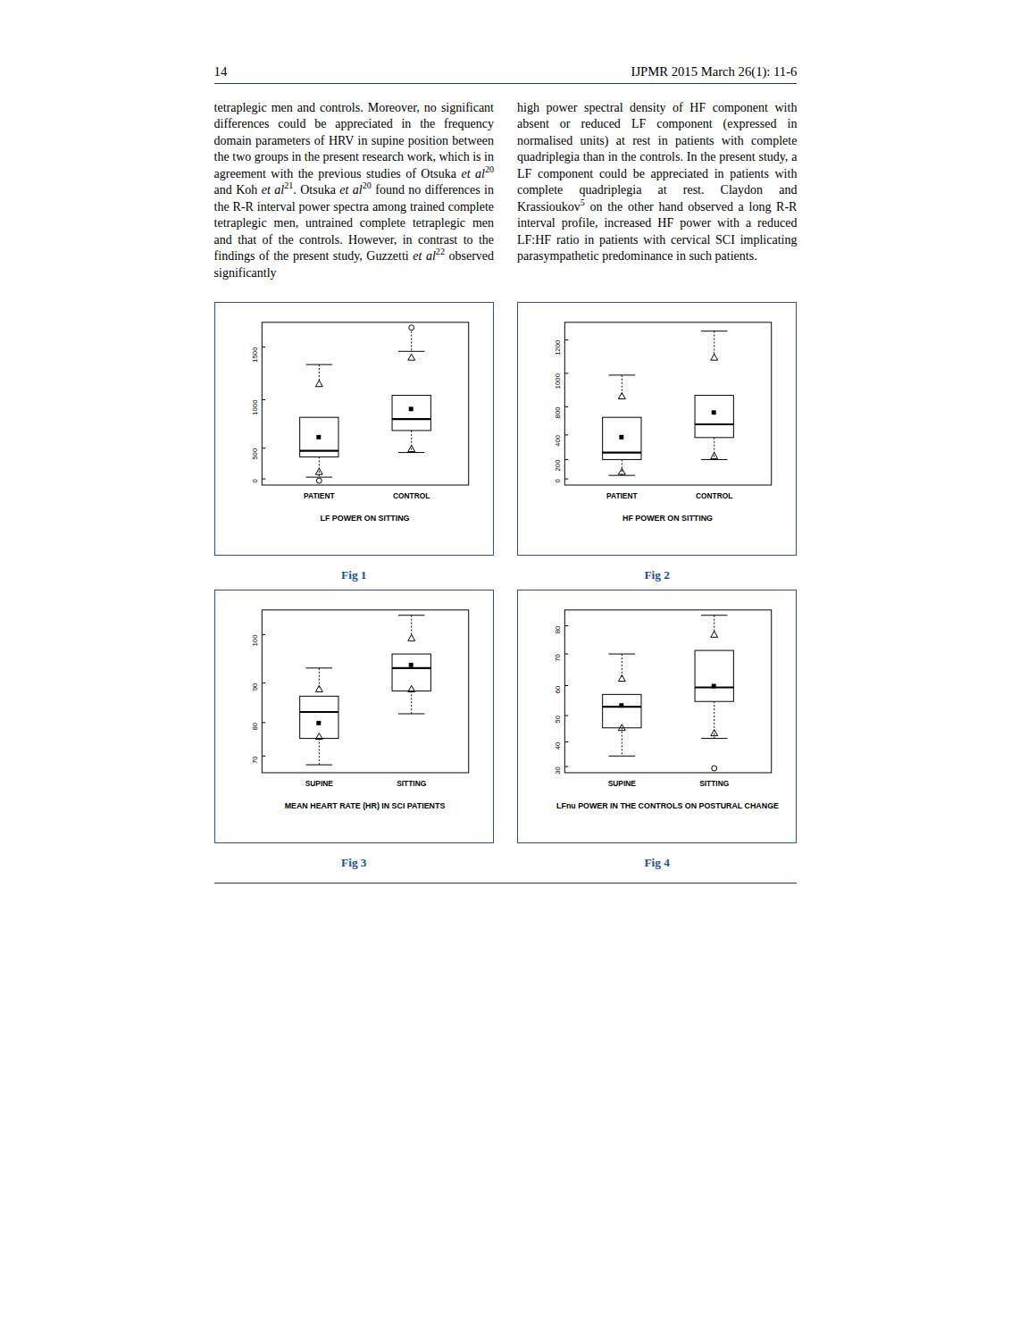14 IJPMR 2015 March 26(1): 11-6
tetraplegic men and controls. Moreover, no significant differences could be appreciated in the frequency domain parameters of HRV in supine position between the two groups in the present research work, which is in agreement with the previous studies of Otsuka et al20 and Koh et al21. Otsuka et al20 found no differences in the R-R interval power spectra among trained complete tetraplegic men, untrained complete tetraplegic men and that of the controls. However, in contrast to the findings of the present study, Guzzetti et al22 observed significantly
high power spectral density of HF component with absent or reduced LF component (expressed in normalised units) at rest in patients with complete quadriplegia than in the controls. In the present study, a LF component could be appreciated in patients with complete quadriplegia at rest. Claydon and Krassioukov5 on the other hand observed a long R-R interval profile, increased HF power with a reduced LF:HF ratio in patients with cervical SCI implicating parasympathetic predominance in such patients.
1500 1000 500 0 PATIENT CONTROL LF POWER ON SITTING
1200 1000 800 400 200 0 PATIENT CONTROL HF POWER ON SITTING
Fig 1
Fig 2
100 90 80 70 SUPINE SITTING MEAN HEART RATE (HR) IN SCI PATIENTS
80 70 60 50 40 30 SUPINE SITTING LFnu POWER IN THE CONTROLS ON POSTURAL CHANGE
Fig 3
Fig 4